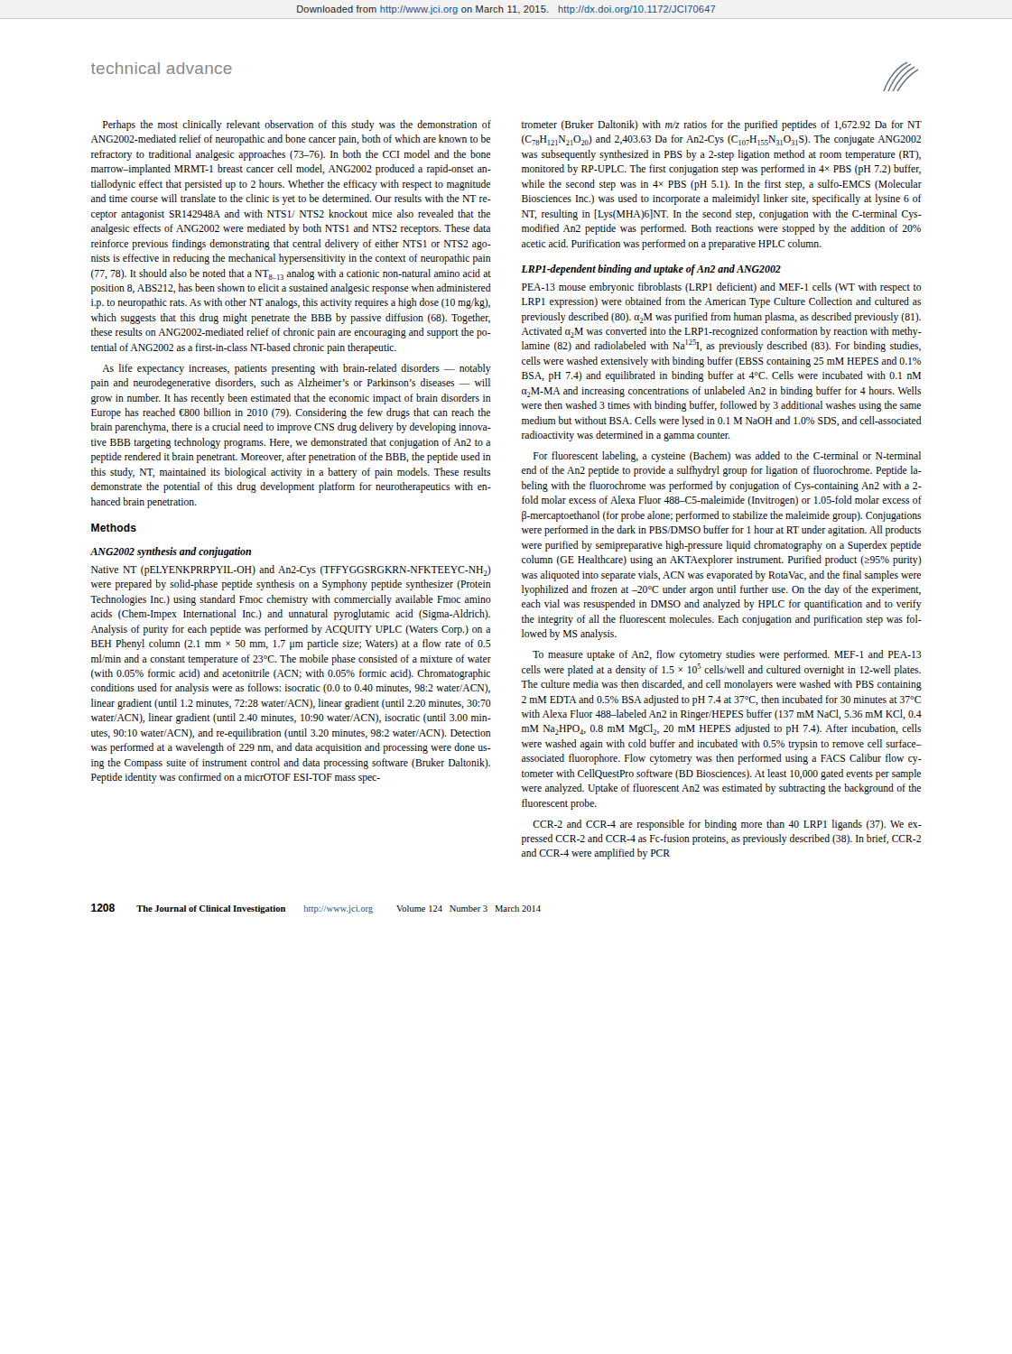Downloaded from http://www.jci.org on March 11, 2015. http://dx.doi.org/10.1172/JCI70647
technical advance
Perhaps the most clinically relevant observation of this study was the demonstration of ANG2002-mediated relief of neuropathic and bone cancer pain, both of which are known to be refractory to traditional analgesic approaches (73–76). In both the CCI model and the bone marrow–implanted MRMT-1 breast cancer cell model, ANG2002 produced a rapid-onset antiallodynic effect that persisted up to 2 hours. Whether the efficacy with respect to magnitude and time course will translate to the clinic is yet to be determined. Our results with the NT receptor antagonist SR142948A and with NTS1/ NTS2 knockout mice also revealed that the analgesic effects of ANG2002 were mediated by both NTS1 and NTS2 receptors. These data reinforce previous findings demonstrating that central delivery of either NTS1 or NTS2 agonists is effective in reducing the mechanical hypersensitivity in the context of neuropathic pain (77, 78). It should also be noted that a NT8–13 analog with a cationic non-natural amino acid at position 8, ABS212, has been shown to elicit a sustained analgesic response when administered i.p. to neuropathic rats. As with other NT analogs, this activity requires a high dose (10 mg/kg), which suggests that this drug might penetrate the BBB by passive diffusion (68). Together, these results on ANG2002-mediated relief of chronic pain are encouraging and support the potential of ANG2002 as a first-in-class NT-based chronic pain therapeutic.
As life expectancy increases, patients presenting with brain-related disorders — notably pain and neurodegenerative disorders, such as Alzheimer’s or Parkinson’s diseases — will grow in number. It has recently been estimated that the economic impact of brain disorders in Europe has reached €800 billion in 2010 (79). Considering the few drugs that can reach the brain parenchyma, there is a crucial need to improve CNS drug delivery by developing innovative BBB targeting technology programs. Here, we demonstrated that conjugation of An2 to a peptide rendered it brain penetrant. Moreover, after penetration of the BBB, the peptide used in this study, NT, maintained its biological activity in a battery of pain models. These results demonstrate the potential of this drug development platform for neurotherapeutics with enhanced brain penetration.
Methods
ANG2002 synthesis and conjugation
Native NT (pELYENKPRRPYIL-OH) and An2-Cys (TFFYGGSRGKRN-NFKTEEYC-NH2) were prepared by solid-phase peptide synthesis on a Symphony peptide synthesizer (Protein Technologies Inc.) using standard Fmoc chemistry with commercially available Fmoc amino acids (Chem-Impex International Inc.) and unnatural pyroglutamic acid (Sigma-Aldrich). Analysis of purity for each peptide was performed by ACQUITY UPLC (Waters Corp.) on a BEH Phenyl column (2.1 mm × 50 mm, 1.7 μm particle size; Waters) at a flow rate of 0.5 ml/min and a constant temperature of 23°C. The mobile phase consisted of a mixture of water (with 0.05% formic acid) and acetonitrile (ACN; with 0.05% formic acid). Chromatographic conditions used for analysis were as follows: isocratic (0.0 to 0.40 minutes, 98:2 water/ACN), linear gradient (until 1.2 minutes, 72:28 water/ACN), linear gradient (until 2.20 minutes, 30:70 water/ACN), linear gradient (until 2.40 minutes, 10:90 water/ACN), isocratic (until 3.00 minutes, 90:10 water/ACN), and re-equilibration (until 3.20 minutes, 98:2 water/ACN). Detection was performed at a wavelength of 229 nm, and data acquisition and processing were done using the Compass suite of instrument control and data processing software (Bruker Daltonik). Peptide identity was confirmed on a micrOTOF ESI-TOF mass spec-
trometer (Bruker Daltonik) with m/z ratios for the purified peptides of 1,672.92 Da for NT (C78H121N21O20) and 2,403.63 Da for An2-Cys (C107H155N31O31S). The conjugate ANG2002 was subsequently synthesized in PBS by a 2-step ligation method at room temperature (RT), monitored by RP-UPLC. The first conjugation step was performed in 4× PBS (pH 7.2) buffer, while the second step was in 4× PBS (pH 5.1). In the first step, a sulfo-EMCS (Molecular Biosciences Inc.) was used to incorporate a maleimidyl linker site, specifically at lysine 6 of NT, resulting in [Lys(MHA)6]NT. In the second step, conjugation with the C-terminal Cys-modified An2 peptide was performed. Both reactions were stopped by the addition of 20% acetic acid. Purification was performed on a preparative HPLC column.
LRP1-dependent binding and uptake of An2 and ANG2002
PEA-13 mouse embryonic fibroblasts (LRP1 deficient) and MEF-1 cells (WT with respect to LRP1 expression) were obtained from the American Type Culture Collection and cultured as previously described (80). α2M was purified from human plasma, as described previously (81). Activated α2M was converted into the LRP1-recognized conformation by reaction with methylamine (82) and radiolabeled with Na125I, as previously described (83). For binding studies, cells were washed extensively with binding buffer (EBSS containing 25 mM HEPES and 0.1% BSA, pH 7.4) and equilibrated in binding buffer at 4°C. Cells were incubated with 0.1 nM α2M-MA and increasing concentrations of unlabeled An2 in binding buffer for 4 hours. Wells were then washed 3 times with binding buffer, followed by 3 additional washes using the same medium but without BSA. Cells were lysed in 0.1 M NaOH and 1.0% SDS, and cell-associated radioactivity was determined in a gamma counter.
For fluorescent labeling, a cysteine (Bachem) was added to the C-terminal or N-terminal end of the An2 peptide to provide a sulfhydryl group for ligation of fluorochrome. Peptide labeling with the fluorochrome was performed by conjugation of Cys-containing An2 with a 2-fold molar excess of Alexa Fluor 488–C5-maleimide (Invitrogen) or 1.05-fold molar excess of β-mercaptoethanol (for probe alone; performed to stabilize the maleimide group). Conjugations were performed in the dark in PBS/DMSO buffer for 1 hour at RT under agitation. All products were purified by semipreparative high-pressure liquid chromatography on a Superdex peptide column (GE Healthcare) using an AKTAexplorer instrument. Purified product (≥95% purity) was aliquoted into separate vials, ACN was evaporated by RotaVac, and the final samples were lyophilized and frozen at –20°C under argon until further use. On the day of the experiment, each vial was resuspended in DMSO and analyzed by HPLC for quantification and to verify the integrity of all the fluorescent molecules. Each conjugation and purification step was followed by MS analysis.
To measure uptake of An2, flow cytometry studies were performed. MEF-1 and PEA-13 cells were plated at a density of 1.5 × 105 cells/well and cultured overnight in 12-well plates. The culture media was then discarded, and cell monolayers were washed with PBS containing 2 mM EDTA and 0.5% BSA adjusted to pH 7.4 at 37°C, then incubated for 30 minutes at 37°C with Alexa Fluor 488–labeled An2 in Ringer/HEPES buffer (137 mM NaCl, 5.36 mM KCl, 0.4 mM Na2HPO4, 0.8 mM MgCl2, 20 mM HEPES adjusted to pH 7.4). After incubation, cells were washed again with cold buffer and incubated with 0.5% trypsin to remove cell surface–associated fluorophore. Flow cytometry was then performed using a FACS Calibur flow cytometer with CellQuestPro software (BD Biosciences). At least 10,000 gated events per sample were analyzed. Uptake of fluorescent An2 was estimated by subtracting the background of the fluorescent probe.
CCR-2 and CCR-4 are responsible for binding more than 40 LRP1 ligands (37). We expressed CCR-2 and CCR-4 as Fc-fusion proteins, as previously described (38). In brief, CCR-2 and CCR-4 were amplified by PCR
1208 The Journal of Clinical Investigation http://www.jci.org Volume 124 Number 3 March 2014